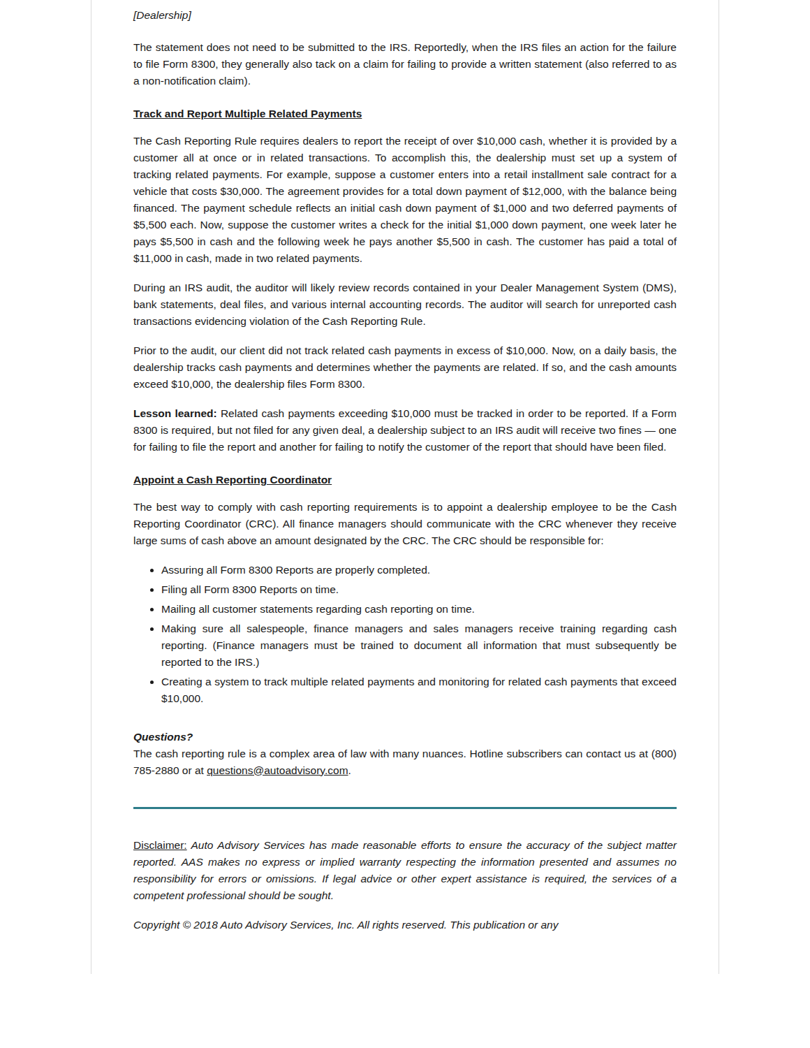[Dealership]
The statement does not need to be submitted to the IRS. Reportedly, when the IRS files an action for the failure to file Form 8300, they generally also tack on a claim for failing to provide a written statement (also referred to as a non-notification claim).
Track and Report Multiple Related Payments
The Cash Reporting Rule requires dealers to report the receipt of over $10,000 cash, whether it is provided by a customer all at once or in related transactions. To accomplish this, the dealership must set up a system of tracking related payments. For example, suppose a customer enters into a retail installment sale contract for a vehicle that costs $30,000. The agreement provides for a total down payment of $12,000, with the balance being financed. The payment schedule reflects an initial cash down payment of $1,000 and two deferred payments of $5,500 each. Now, suppose the customer writes a check for the initial $1,000 down payment, one week later he pays $5,500 in cash and the following week he pays another $5,500 in cash. The customer has paid a total of $11,000 in cash, made in two related payments.
During an IRS audit, the auditor will likely review records contained in your Dealer Management System (DMS), bank statements, deal files, and various internal accounting records. The auditor will search for unreported cash transactions evidencing violation of the Cash Reporting Rule.
Prior to the audit, our client did not track related cash payments in excess of $10,000. Now, on a daily basis, the dealership tracks cash payments and determines whether the payments are related. If so, and the cash amounts exceed $10,000, the dealership files Form 8300.
Lesson learned: Related cash payments exceeding $10,000 must be tracked in order to be reported. If a Form 8300 is required, but not filed for any given deal, a dealership subject to an IRS audit will receive two fines — one for failing to file the report and another for failing to notify the customer of the report that should have been filed.
Appoint a Cash Reporting Coordinator
The best way to comply with cash reporting requirements is to appoint a dealership employee to be the Cash Reporting Coordinator (CRC). All finance managers should communicate with the CRC whenever they receive large sums of cash above an amount designated by the CRC. The CRC should be responsible for:
Assuring all Form 8300 Reports are properly completed.
Filing all Form 8300 Reports on time.
Mailing all customer statements regarding cash reporting on time.
Making sure all salespeople, finance managers and sales managers receive training regarding cash reporting. (Finance managers must be trained to document all information that must subsequently be reported to the IRS.)
Creating a system to track multiple related payments and monitoring for related cash payments that exceed $10,000.
Questions?
The cash reporting rule is a complex area of law with many nuances. Hotline subscribers can contact us at (800) 785-2880 or at questions@autoadvisory.com.
Disclaimer: Auto Advisory Services has made reasonable efforts to ensure the accuracy of the subject matter reported. AAS makes no express or implied warranty respecting the information presented and assumes no responsibility for errors or omissions. If legal advice or other expert assistance is required, the services of a competent professional should be sought.
Copyright © 2018 Auto Advisory Services, Inc. All rights reserved. This publication or any